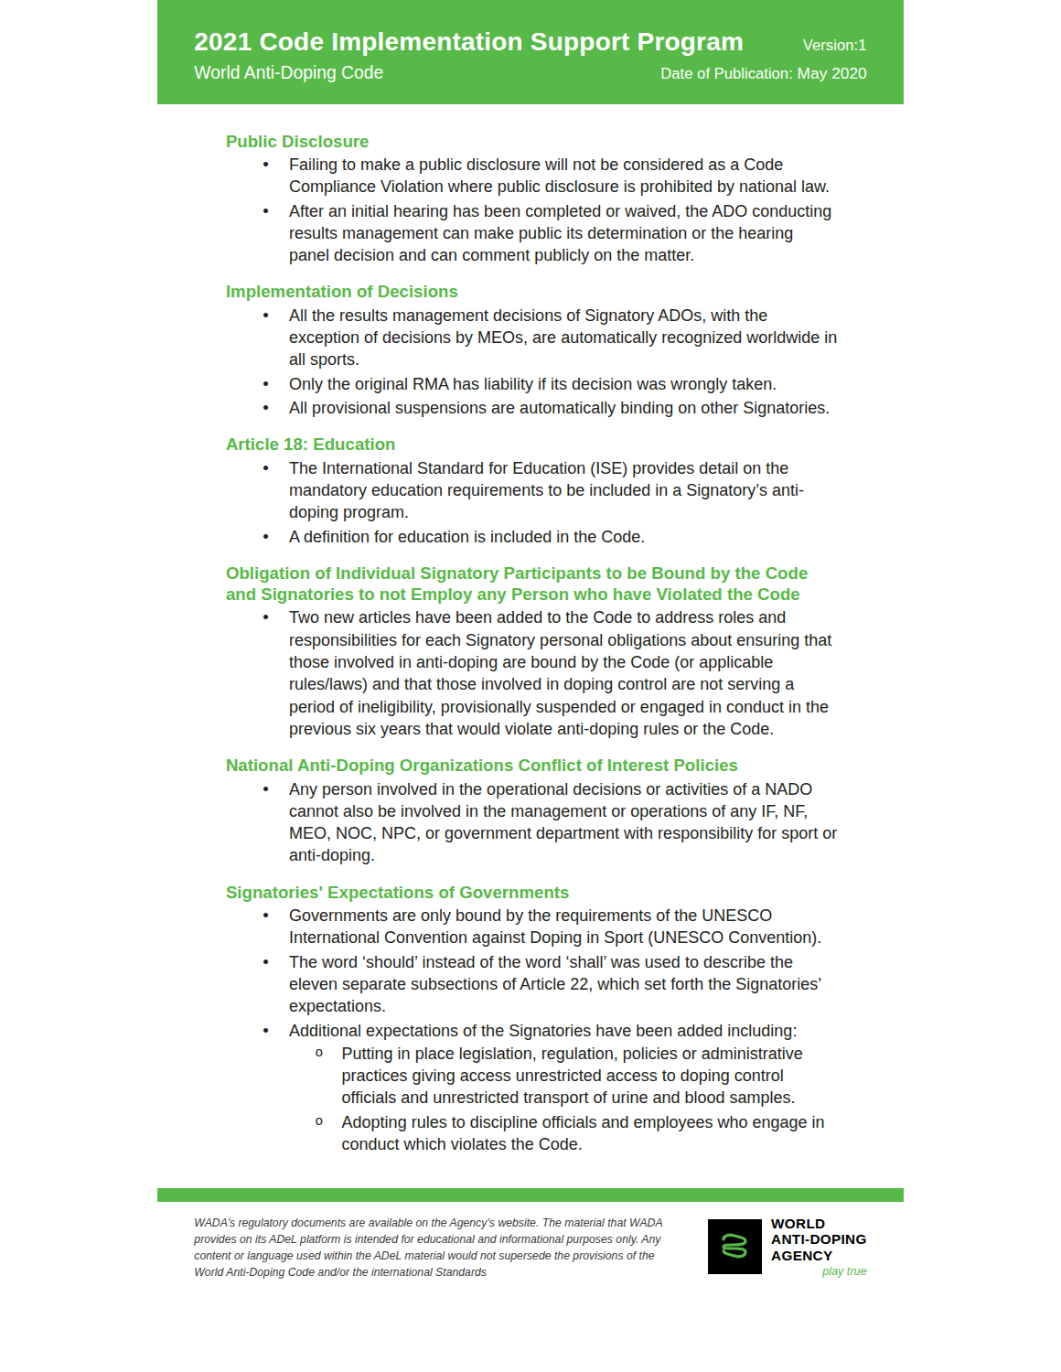2021 Code Implementation Support Program
Version:1
World Anti-Doping Code
Date of Publication: May 2020
Public Disclosure
Failing to make a public disclosure will not be considered as a Code Compliance Violation where public disclosure is prohibited by national law.
After an initial hearing has been completed or waived, the ADO conducting results management can make public its determination or the hearing panel decision and can comment publicly on the matter.
Implementation of Decisions
All the results management decisions of Signatory ADOs, with the exception of decisions by MEOs, are automatically recognized worldwide in all sports.
Only the original RMA has liability if its decision was wrongly taken.
All provisional suspensions are automatically binding on other Signatories.
Article 18: Education
The International Standard for Education (ISE) provides detail on the mandatory education requirements to be included in a Signatory’s anti-doping program.
A definition for education is included in the Code.
Obligation of Individual Signatory Participants to be Bound by the Code and Signatories to not Employ any Person who have Violated the Code
Two new articles have been added to the Code to address roles and responsibilities for each Signatory personal obligations about ensuring that those involved in anti-doping are bound by the Code (or applicable rules/laws) and that those involved in doping control are not serving a period of ineligibility, provisionally suspended or engaged in conduct in the previous six years that would violate anti-doping rules or the Code.
National Anti-Doping Organizations Conflict of Interest Policies
Any person involved in the operational decisions or activities of a NADO cannot also be involved in the management or operations of any IF, NF, MEO, NOC, NPC, or government department with responsibility for sport or anti-doping.
Signatories' Expectations of Governments
Governments are only bound by the requirements of the UNESCO International Convention against Doping in Sport (UNESCO Convention).
The word ‘should’ instead of the word ‘shall’ was used to describe the eleven separate subsections of Article 22, which set forth the Signatories’ expectations.
Additional expectations of the Signatories have been added including:
Putting in place legislation, regulation, policies or administrative practices giving access unrestricted access to doping control officials and unrestricted transport of urine and blood samples.
Adopting rules to discipline officials and employees who engage in conduct which violates the Code.
WADA’s regulatory documents are available on the Agency’s website. The material that WADA provides on its ADeL platform is intended for educational and informational purposes only. Any content or language used within the ADeL material would not supersede the provisions of the World Anti-Doping Code and/or the international Standards
WORLD
ANTI-DOPING
AGENCY play true